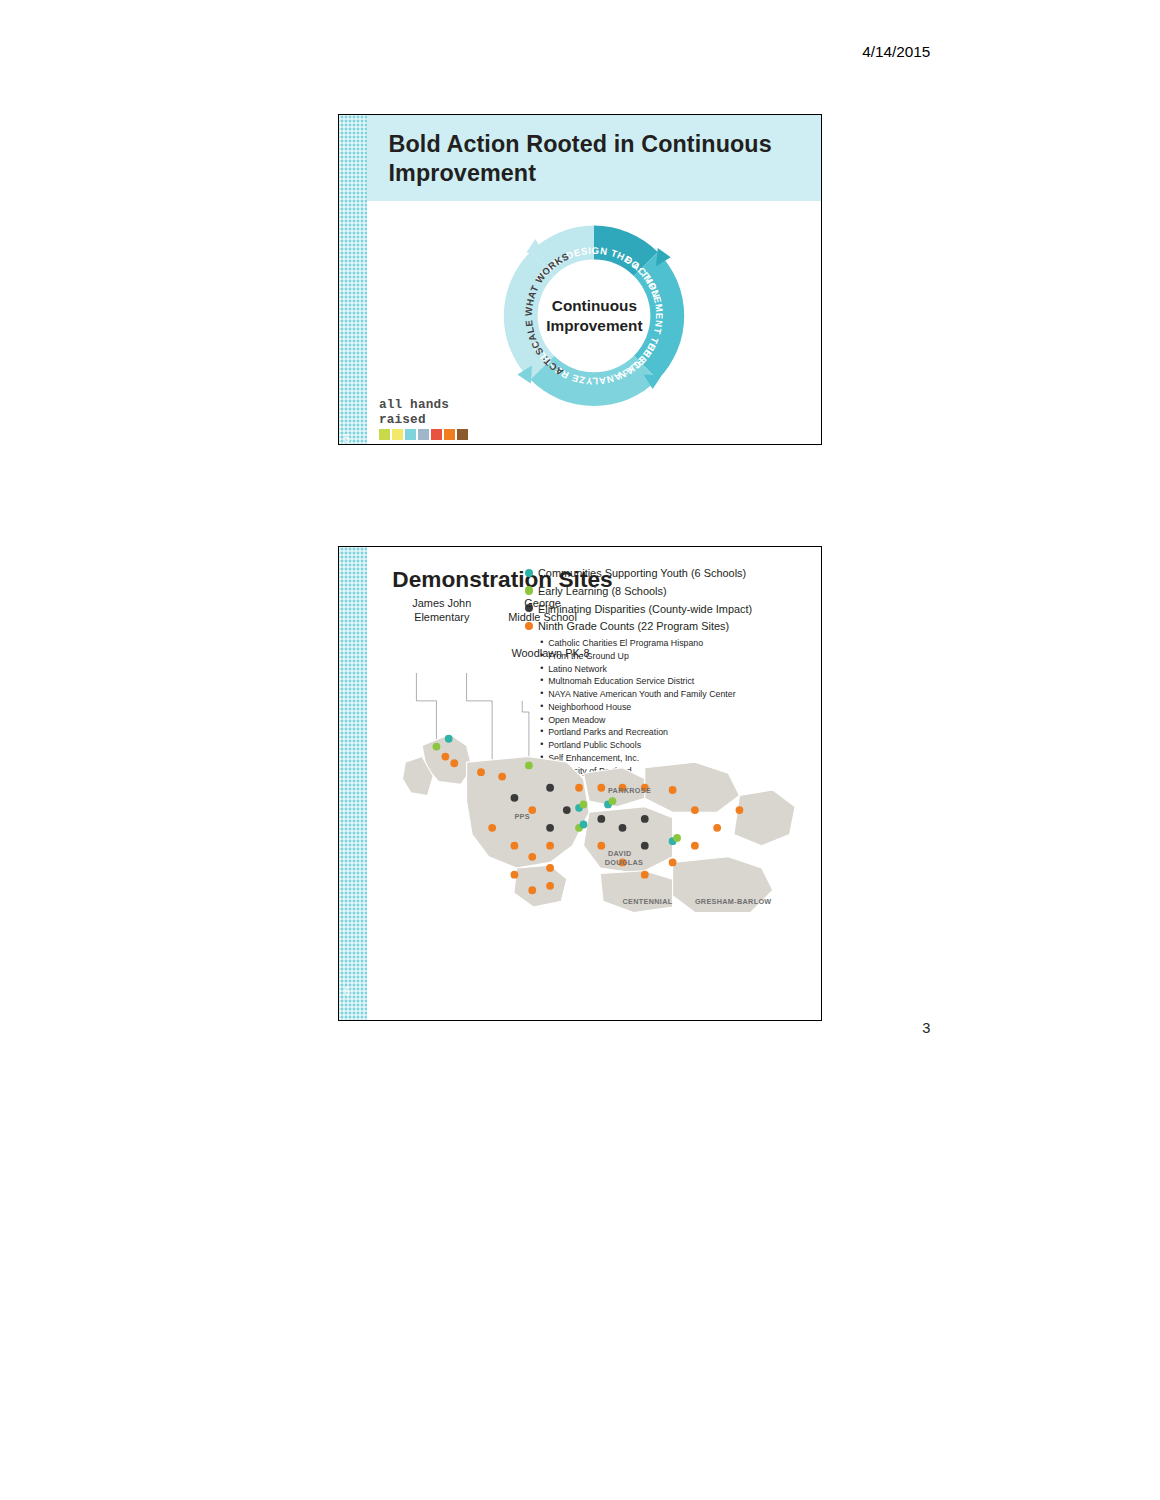4/14/2015
Bold Action Rooted in Continuous
Improvement
PLAN: DESIGN THE ACTION DO: IMPLEMENT THE PLAN CHECK: ANALYZE RESULTS ACT: SCALE WHAT WORKS
Continuous
Improvement
all hands raised
5
Demonstration Sites
Communities Supporting Youth (6 Schools)
Early Learning (8 Schools)
Eliminating Disparities (County-wide Impact)
Ninth Grade Counts (22 Program Sites)
Catholic Charities El Programa Hispano
From the Ground Up
Latino Network
Multnomah Education Service District
NAYA Native American Youth and Family Center
Neighborhood House
Open Meadow
Portland Parks and Recreation
Portland Public Schools
Self Enhancement, Inc.
University of Portland
James John
Elementary
George
Middle School
Woodlawn PK-8
PARKROSE PPS DAVID DOUGLAS CENTENNIAL GRESHAM-BARLOW
6
3